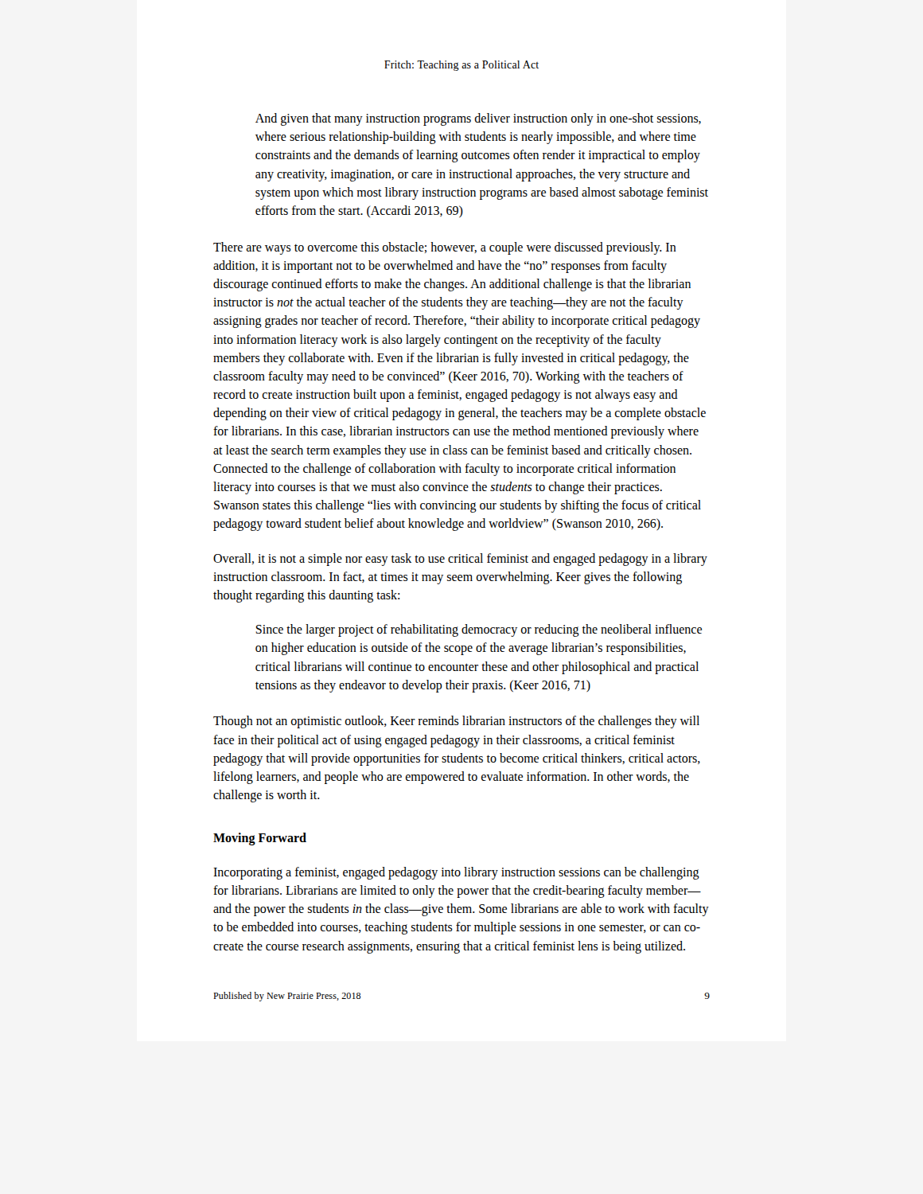Fritch: Teaching as a Political Act
And given that many instruction programs deliver instruction only in one-shot sessions, where serious relationship-building with students is nearly impossible, and where time constraints and the demands of learning outcomes often render it impractical to employ any creativity, imagination, or care in instructional approaches, the very structure and system upon which most library instruction programs are based almost sabotage feminist efforts from the start. (Accardi 2013, 69)
There are ways to overcome this obstacle; however, a couple were discussed previously. In addition, it is important not to be overwhelmed and have the “no” responses from faculty discourage continued efforts to make the changes. An additional challenge is that the librarian instructor is not the actual teacher of the students they are teaching—they are not the faculty assigning grades nor teacher of record. Therefore, “their ability to incorporate critical pedagogy into information literacy work is also largely contingent on the receptivity of the faculty members they collaborate with. Even if the librarian is fully invested in critical pedagogy, the classroom faculty may need to be convinced” (Keer 2016, 70). Working with the teachers of record to create instruction built upon a feminist, engaged pedagogy is not always easy and depending on their view of critical pedagogy in general, the teachers may be a complete obstacle for librarians. In this case, librarian instructors can use the method mentioned previously where at least the search term examples they use in class can be feminist based and critically chosen. Connected to the challenge of collaboration with faculty to incorporate critical information literacy into courses is that we must also convince the students to change their practices. Swanson states this challenge “lies with convincing our students by shifting the focus of critical pedagogy toward student belief about knowledge and worldview” (Swanson 2010, 266).
Overall, it is not a simple nor easy task to use critical feminist and engaged pedagogy in a library instruction classroom. In fact, at times it may seem overwhelming. Keer gives the following thought regarding this daunting task:
Since the larger project of rehabilitating democracy or reducing the neoliberal influence on higher education is outside of the scope of the average librarian’s responsibilities, critical librarians will continue to encounter these and other philosophical and practical tensions as they endeavor to develop their praxis. (Keer 2016, 71)
Though not an optimistic outlook, Keer reminds librarian instructors of the challenges they will face in their political act of using engaged pedagogy in their classrooms, a critical feminist pedagogy that will provide opportunities for students to become critical thinkers, critical actors, lifelong learners, and people who are empowered to evaluate information. In other words, the challenge is worth it.
Moving Forward
Incorporating a feminist, engaged pedagogy into library instruction sessions can be challenging for librarians. Librarians are limited to only the power that the credit-bearing faculty member—and the power the students in the class—give them. Some librarians are able to work with faculty to be embedded into courses, teaching students for multiple sessions in one semester, or can co-create the course research assignments, ensuring that a critical feminist lens is being utilized.
Published by New Prairie Press, 2018 9